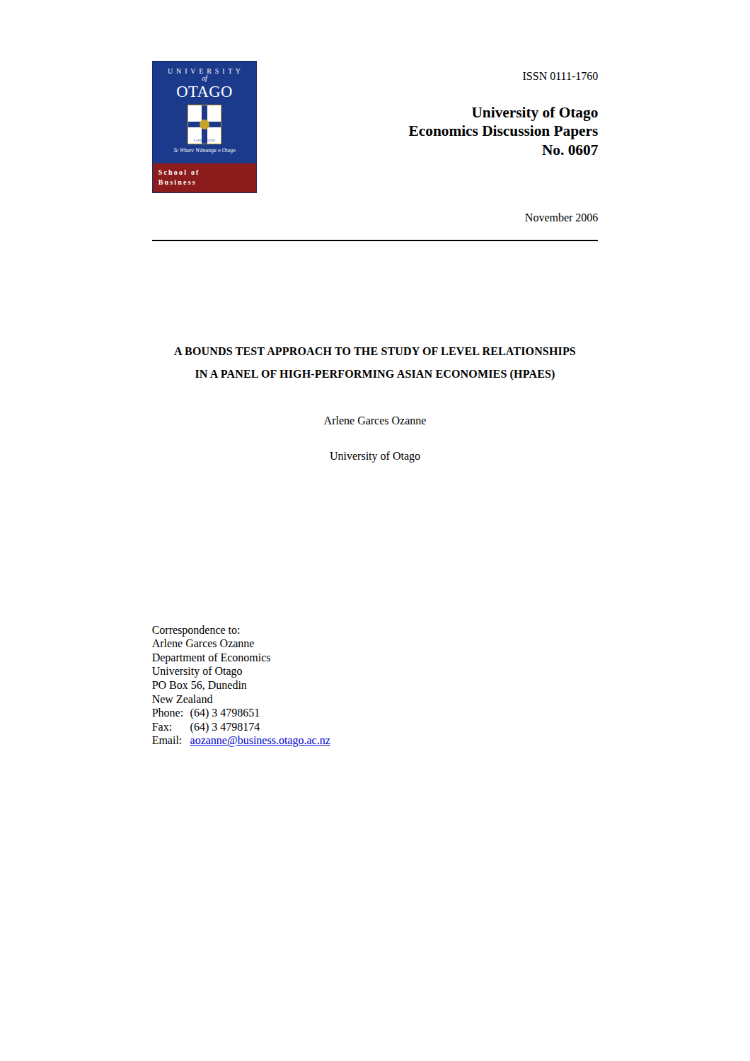U N I V E R S I T Y
of
OTAGO
SAPERE AUDE
Te Whare Wānanga o Otago
School of
Business
ISSN 0111-1760
University of Otago
Economics Discussion Papers
No. 0607
November 2006
A BOUNDS TEST APPROACH TO THE STUDY OF LEVEL RELATIONSHIPS IN A PANEL OF HIGH-PERFORMING ASIAN ECONOMIES (HPAES)
Arlene Garces Ozanne
University of Otago
Correspondence to:
Arlene Garces Ozanne
Department of Economics
University of Otago
PO Box 56, Dunedin
New Zealand
Phone: (64) 3 4798651
Fax: (64) 3 4798174
Email: aozanne@business.otago.ac.nz